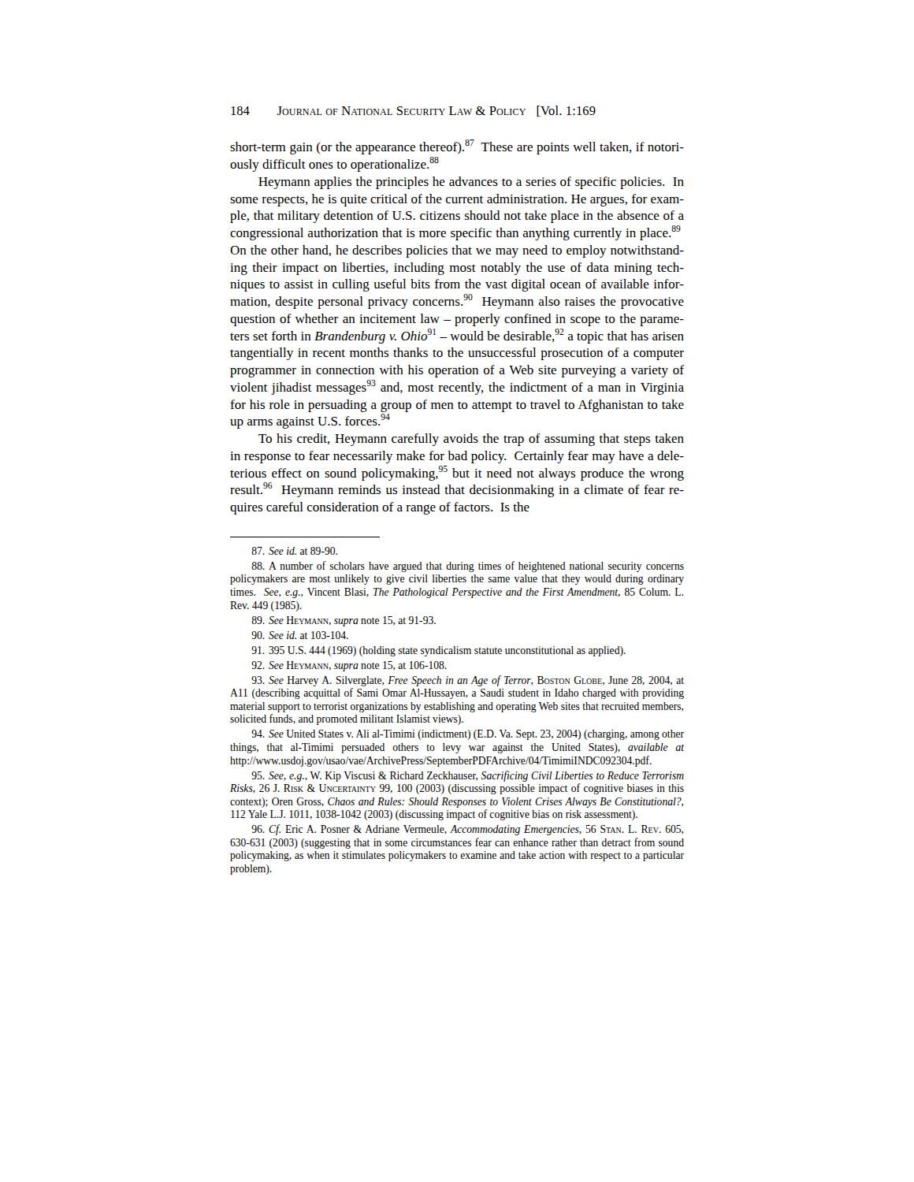184 Journal of National Security Law & Policy [Vol. 1:169
short-term gain (or the appearance thereof).87 These are points well taken, if notoriously difficult ones to operationalize.88
Heymann applies the principles he advances to a series of specific policies. In some respects, he is quite critical of the current administration. He argues, for example, that military detention of U.S. citizens should not take place in the absence of a congressional authorization that is more specific than anything currently in place.89 On the other hand, he describes policies that we may need to employ notwithstanding their impact on liberties, including most notably the use of data mining techniques to assist in culling useful bits from the vast digital ocean of available information, despite personal privacy concerns.90 Heymann also raises the provocative question of whether an incitement law – properly confined in scope to the parameters set forth in Brandenburg v. Ohio91 – would be desirable,92 a topic that has arisen tangentially in recent months thanks to the unsuccessful prosecution of a computer programmer in connection with his operation of a Web site purveying a variety of violent jihadist messages93 and, most recently, the indictment of a man in Virginia for his role in persuading a group of men to attempt to travel to Afghanistan to take up arms against U.S. forces.94
To his credit, Heymann carefully avoids the trap of assuming that steps taken in response to fear necessarily make for bad policy. Certainly fear may have a deleterious effect on sound policymaking,95 but it need not always produce the wrong result.96 Heymann reminds us instead that decisionmaking in a climate of fear requires careful consideration of a range of factors. Is the
87. See id. at 89-90.
88. A number of scholars have argued that during times of heightened national security concerns policymakers are most unlikely to give civil liberties the same value that they would during ordinary times. See, e.g., Vincent Blasi, The Pathological Perspective and the First Amendment, 85 Colum. L. Rev. 449 (1985).
89. See Heymann, supra note 15, at 91-93.
90. See id. at 103-104.
91. 395 U.S. 444 (1969) (holding state syndicalism statute unconstitutional as applied).
92. See Heymann, supra note 15, at 106-108.
93. See Harvey A. Silverglate, Free Speech in an Age of Terror, Boston Globe, June 28, 2004, at A11 (describing acquittal of Sami Omar Al-Hussayen, a Saudi student in Idaho charged with providing material support to terrorist organizations by establishing and operating Web sites that recruited members, solicited funds, and promoted militant Islamist views).
94. See United States v. Ali al-Timimi (indictment) (E.D. Va. Sept. 23, 2004) (charging, among other things, that al-Timimi persuaded others to levy war against the United States), available at http://www.usdoj.gov/usao/vae/ArchivePress/SeptemberPDFArchive/04/TimimiINDC092304.pdf.
95. See, e.g., W. Kip Viscusi & Richard Zeckhauser, Sacrificing Civil Liberties to Reduce Terrorism Risks, 26 J. Risk & Uncertainty 99, 100 (2003) (discussing possible impact of cognitive biases in this context); Oren Gross, Chaos and Rules: Should Responses to Violent Crises Always Be Constitutional?, 112 Yale L.J. 1011, 1038-1042 (2003) (discussing impact of cognitive bias on risk assessment).
96. Cf. Eric A. Posner & Adriane Vermeule, Accommodating Emergencies, 56 Stan. L. Rev. 605, 630-631 (2003) (suggesting that in some circumstances fear can enhance rather than detract from sound policymaking, as when it stimulates policymakers to examine and take action with respect to a particular problem).